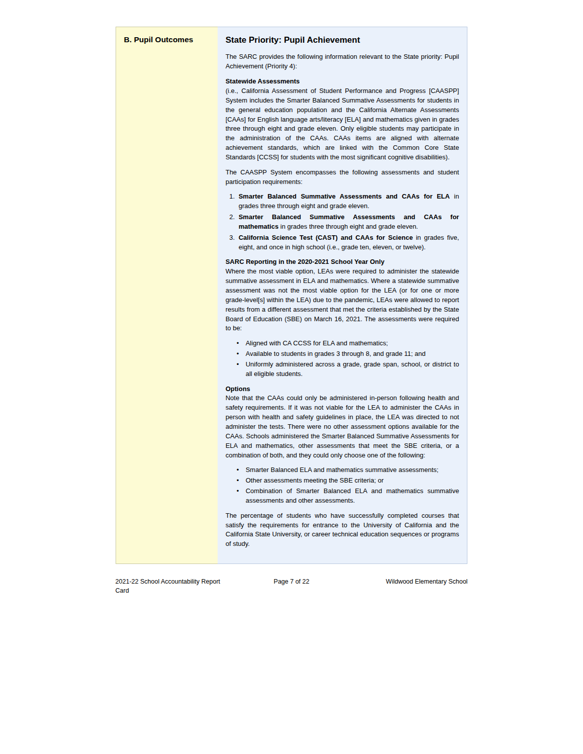| B. Pupil Outcomes | State Priority: Pupil Achievement The SARC provides the following information relevant to the State priority: Pupil Achievement (Priority 4): Statewide Assessments (i.e., California Assessment of Student Performance and Progress [CAASPP] System includes the Smarter Balanced Summative Assessments for students in the general education population and the California Alternate Assessments [CAAs] for English language arts/literacy [ELA] and mathematics given in grades three through eight and grade eleven. Only eligible students may participate in the administration of the CAAs. CAAs items are aligned with alternate achievement standards, which are linked with the Common Core State Standards [CCSS] for students with the most significant cognitive disabilities). The CAASPP System encompasses the following assessments and student participation requirements: Smarter Balanced Summative Assessments and CAAs for ELA in grades three through eight and grade eleven. Smarter Balanced Summative Assessments and CAAs for mathematics in grades three through eight and grade eleven. California Science Test (CAST) and CAAs for Science in grades five, eight, and once in high school (i.e., grade ten, eleven, or twelve). SARC Reporting in the 2020-2021 School Year Only Where the most viable option, LEAs were required to administer the statewide summative assessment in ELA and mathematics. Where a statewide summative assessment was not the most viable option for the LEA (or for one or more grade-level[s] within the LEA) due to the pandemic, LEAs were allowed to report results from a different assessment that met the criteria established by the State Board of Education (SBE) on March 16, 2021. The assessments were required to be: Aligned with CA CCSS for ELA and mathematics; Available to students in grades 3 through 8, and grade 11; and Uniformly administered across a grade, grade span, school, or district to all eligible students. Options Note that the CAAs could only be administered in-person following health and safety requirements. If it was not viable for the LEA to administer the CAAs in person with health and safety guidelines in place, the LEA was directed to not administer the tests. There were no other assessment options available for the CAAs. Schools administered the Smarter Balanced Summative Assessments for ELA and mathematics, other assessments that meet the SBE criteria, or a combination of both, and they could only choose one of the following: Smarter Balanced ELA and mathematics summative assessments; Other assessments meeting the SBE criteria; or Combination of Smarter Balanced ELA and mathematics summative assessments and other assessments. The percentage of students who have successfully completed courses that satisfy the requirements for entrance to the University of California and the California State University, or career technical education sequences or programs of study. |
2021-22 School Accountability Report Card
Page 7 of 22
Wildwood Elementary School